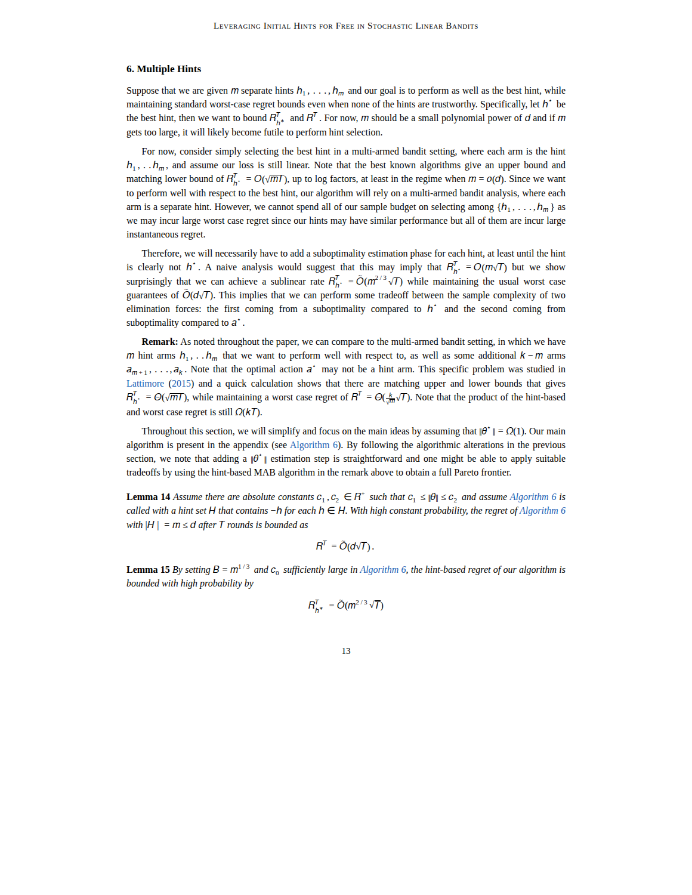Leveraging Initial Hints for Free in Stochastic Linear Bandits
6. Multiple Hints
Suppose that we are given m separate hints h1,...,hm and our goal is to perform as well as the best hint, while maintaining standard worst-case regret bounds even when none of the hints are trustworthy. Specifically, let h⋆ be the best hint, then we want to bound Rh∗T and RT. For now, m should be a small polynomial power of d and if m gets too large, it will likely become futile to perform hint selection.
For now, consider simply selecting the best hint in a multi-armed bandit setting, where each arm is the hint h1,..hm, and assume our loss is still linear. Note that the best known algorithms give an upper bound and matching lower bound of Rh⋆T=O(mT), up to log factors, at least in the regime when m=o(d). Since we want to perform well with respect to the best hint, our algorithm will rely on a multi-armed bandit analysis, where each arm is a separate hint. However, we cannot spend all of our sample budget on selecting among {h1,...,hm} as we may incur large worst case regret since our hints may have similar performance but all of them are incur large instantaneous regret.
Therefore, we will necessarily have to add a suboptimality estimation phase for each hint, at least until the hint is clearly not h⋆. A naive analysis would suggest that this may imply that Rh⋆T=O(mT) but we show surprisingly that we can achieve a sublinear rate Rh⋆T=O~(m2/3T) while maintaining the usual worst case guarantees of O~(dT). This implies that we can perform some tradeoff between the sample complexity of two elimination forces: the first coming from a suboptimality compared to h⋆ and the second coming from suboptimality compared to a⋆.
Remark: As noted throughout the paper, we can compare to the multi-armed bandit setting, in which we have m hint arms h1,..hm that we want to perform well with respect to, as well as some additional k−m arms am+1,...,ak. Note that the optimal action a⋆ may not be a hint arm. This specific problem was studied in Lattimore (2015) and a quick calculation shows that there are matching upper and lower bounds that gives Rh⋆T=Θ(mT), while maintaining a worst case regret of RT=Θ(kmT). Note that the product of the hint-based and worst case regret is still Ω(kT).
Throughout this section, we will simplify and focus on the main ideas by assuming that ‖θ⋆‖=Ω(1). Our main algorithm is present in the appendix (see Algorithm 6). By following the algorithmic alterations in the previous section, we note that adding a ‖θ⋆‖ estimation step is straightforward and one might be able to apply suitable tradeoffs by using the hint-based MAB algorithm in the remark above to obtain a full Pareto frontier.
Lemma 14 Assume there are absolute constants c1,c2∈R+ such that c1≤‖θ‖≤c2 and assume Algorithm 6 is called with a hint set H that contains −h for each h∈H. With high constant probability, the regret of Algorithm 6 with |H|=m≤d after T rounds is bounded as
RT=O~(dT).
Lemma 15 By setting B=m1/3 and c0 sufficiently large in Algorithm 6, the hint-based regret of our algorithm is bounded with high probability by
Rh∗T=O~(m2/3T)
13